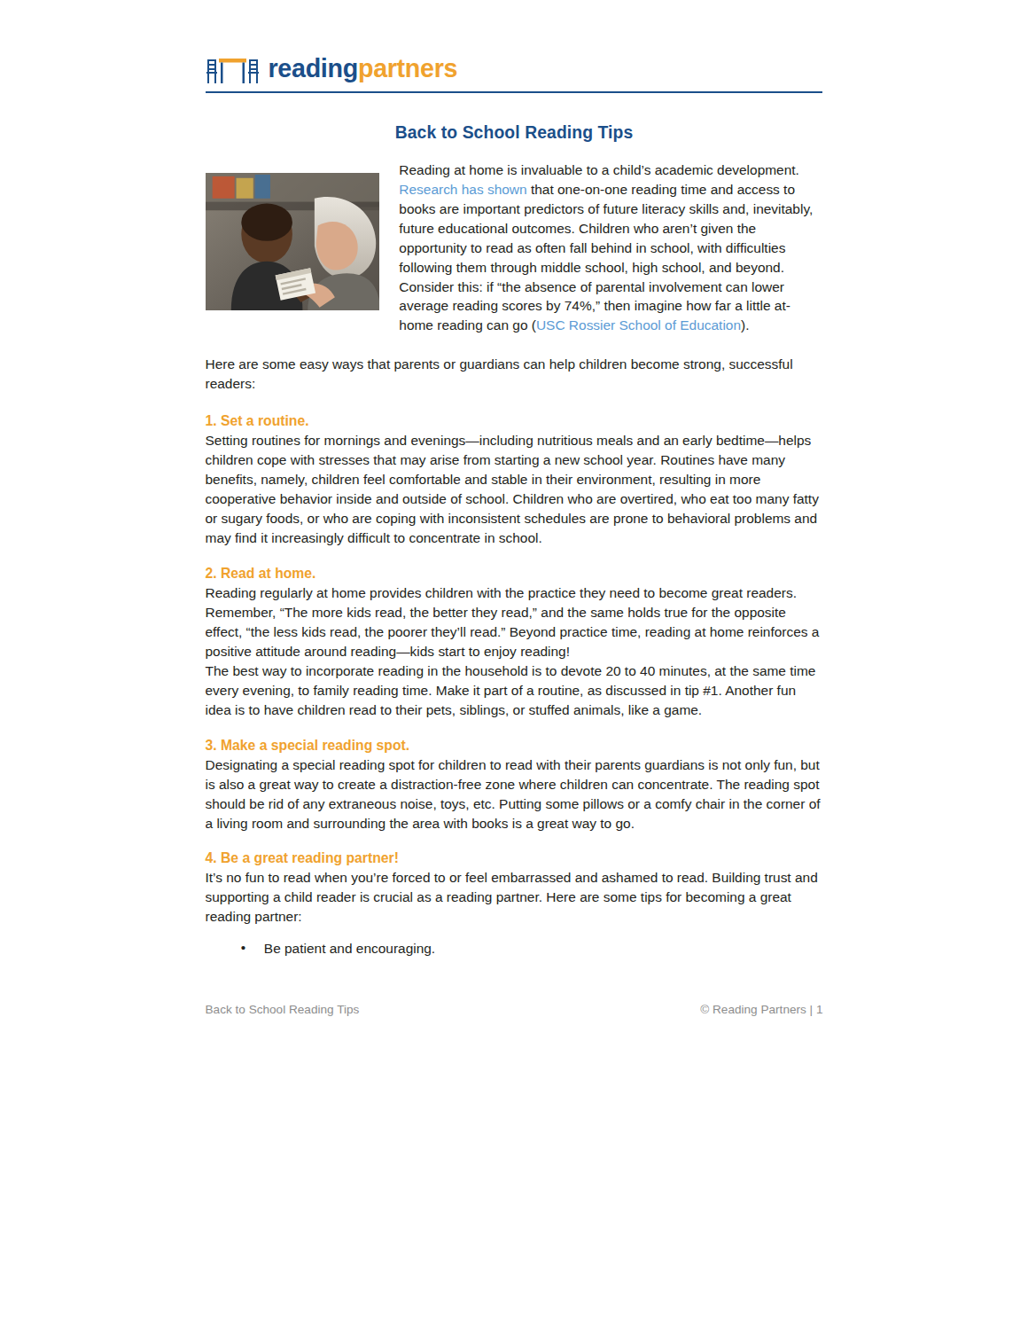reading partners
Back to School Reading Tips
Reading at home is invaluable to a child’s academic development. Research has shown that one-on-one reading time and access to books are important predictors of future literacy skills and, inevitably, future educational outcomes. Children who aren’t given the opportunity to read as often fall behind in school, with difficulties following them through middle school, high school, and beyond. Consider this: if “the absence of parental involvement can lower average reading scores by 74%,” then imagine how far a little at-home reading can go (USC Rossier School of Education).
Here are some easy ways that parents or guardians can help children become strong, successful readers:
1. Set a routine.
Setting routines for mornings and evenings—including nutritious meals and an early bedtime—helps children cope with stresses that may arise from starting a new school year. Routines have many benefits, namely, children feel comfortable and stable in their environment, resulting in more cooperative behavior inside and outside of school. Children who are overtired, who eat too many fatty or sugary foods, or who are coping with inconsistent schedules are prone to behavioral problems and may find it increasingly difficult to concentrate in school.
2. Read at home.
Reading regularly at home provides children with the practice they need to become great readers. Remember, “The more kids read, the better they read,” and the same holds true for the opposite effect, “the less kids read, the poorer they’ll read.” Beyond practice time, reading at home reinforces a positive attitude around reading—kids start to enjoy reading!
The best way to incorporate reading in the household is to devote 20 to 40 minutes, at the same time every evening, to family reading time. Make it part of a routine, as discussed in tip #1. Another fun idea is to have children read to their pets, siblings, or stuffed animals, like a game.
3. Make a special reading spot.
Designating a special reading spot for children to read with their parents guardians is not only fun, but is also a great way to create a distraction-free zone where children can concentrate. The reading spot should be rid of any extraneous noise, toys, etc. Putting some pillows or a comfy chair in the corner of a living room and surrounding the area with books is a great way to go.
4. Be a great reading partner!
It’s no fun to read when you’re forced to or feel embarrassed and ashamed to read. Building trust and supporting a child reader is crucial as a reading partner. Here are some tips for becoming a great reading partner:
Be patient and encouraging.
Back to School Reading Tips © Reading Partners | 1